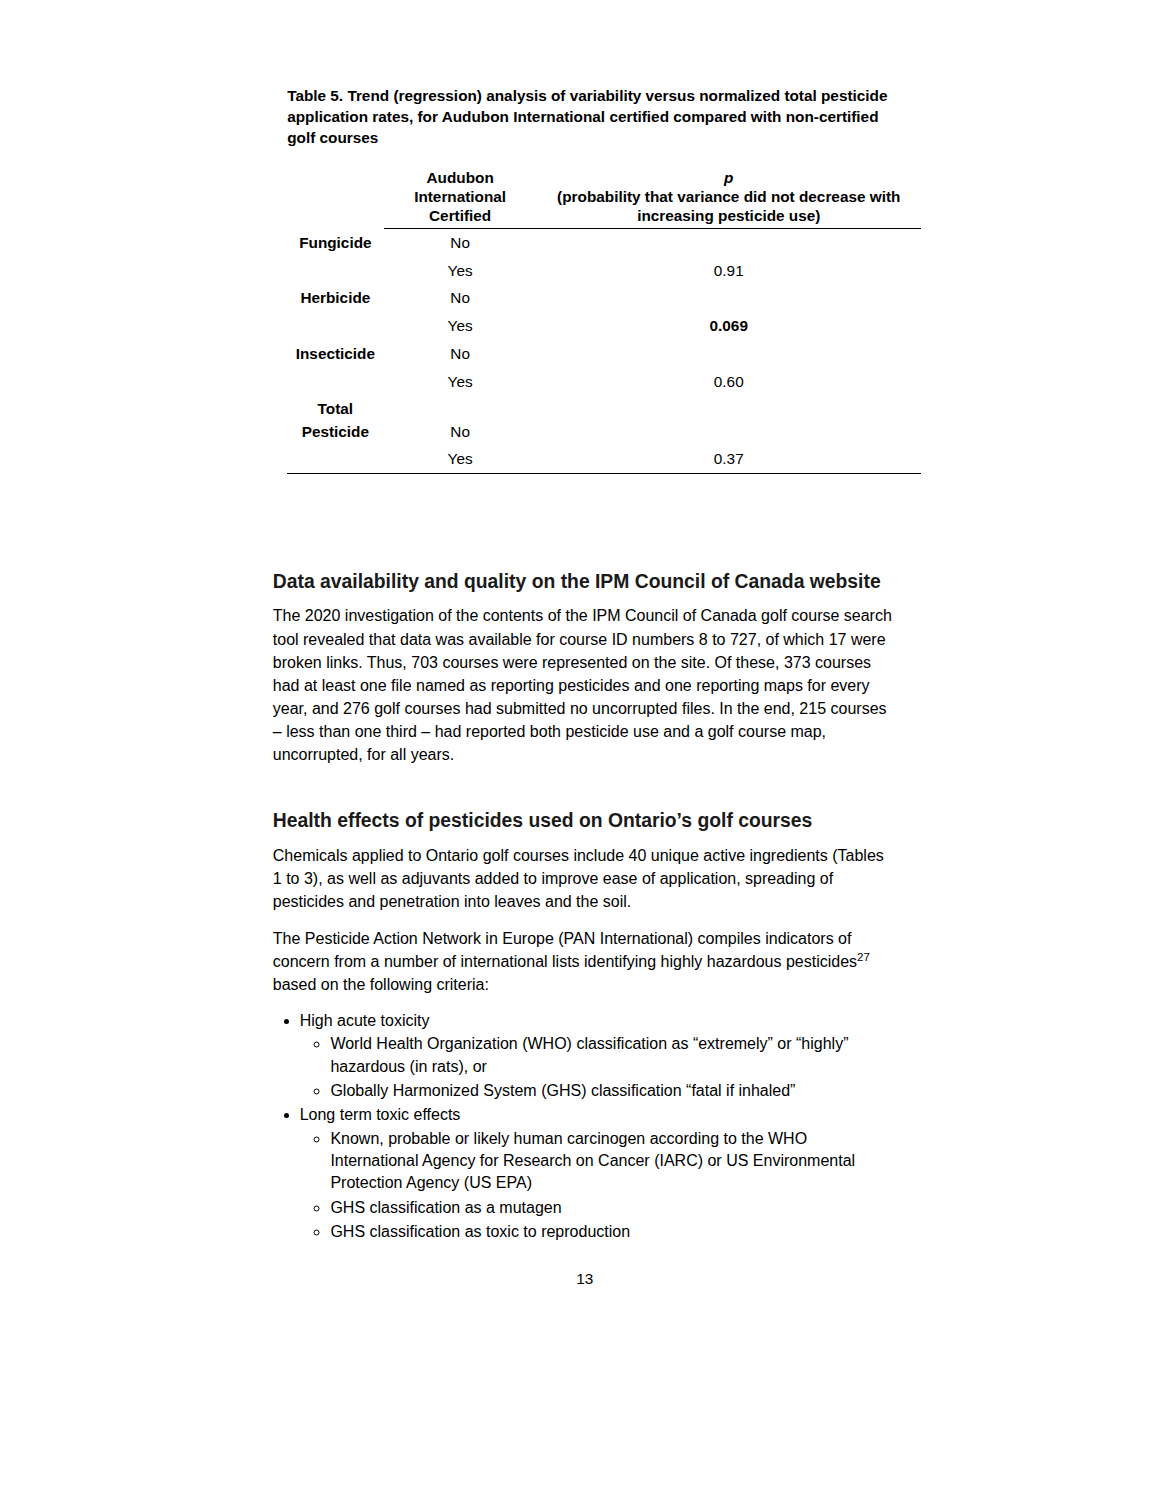Table 5. Trend (regression) analysis of variability versus normalized total pesticide application rates, for Audubon International certified compared with non-certified golf courses
| | Audubon International Certified | p (probability that variance did not decrease with increasing pesticide use) |
| --- | --- | --- |
| Fungicide | No | |
| | Yes | 0.91 |
| Herbicide | No | |
| | Yes | 0.069 |
| Insecticide | No | |
| | Yes | 0.60 |
| Total Pesticide | No | |
| | Yes | 0.37 |
Data availability and quality on the IPM Council of Canada website
The 2020 investigation of the contents of the IPM Council of Canada golf course search tool revealed that data was available for course ID numbers 8 to 727, of which 17 were broken links. Thus, 703 courses were represented on the site. Of these, 373 courses had at least one file named as reporting pesticides and one reporting maps for every year, and 276 golf courses had submitted no uncorrupted files. In the end, 215 courses – less than one third – had reported both pesticide use and a golf course map, uncorrupted, for all years.
Health effects of pesticides used on Ontario’s golf courses
Chemicals applied to Ontario golf courses include 40 unique active ingredients (Tables 1 to 3), as well as adjuvants added to improve ease of application, spreading of pesticides and penetration into leaves and the soil.
The Pesticide Action Network in Europe (PAN International) compiles indicators of concern from a number of international lists identifying highly hazardous pesticides27 based on the following criteria:
High acute toxicity
World Health Organization (WHO) classification as “extremely” or “highly” hazardous (in rats), or
Globally Harmonized System (GHS) classification “fatal if inhaled”
Long term toxic effects
Known, probable or likely human carcinogen according to the WHO International Agency for Research on Cancer (IARC) or US Environmental Protection Agency (US EPA)
GHS classification as a mutagen
GHS classification as toxic to reproduction
13